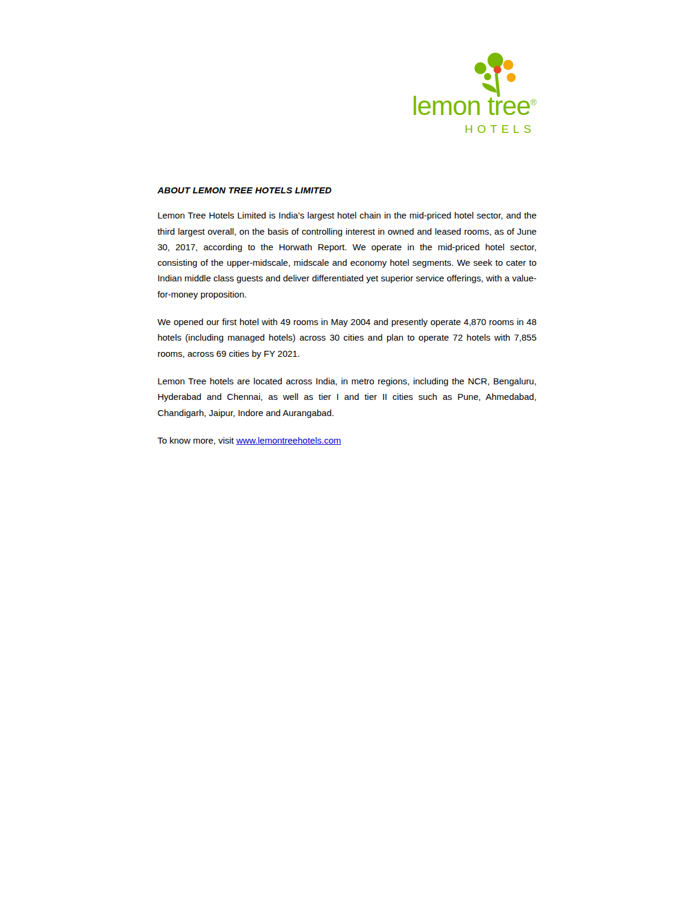lemon tree®
HOTELS
ABOUT LEMON TREE HOTELS LIMITED
Lemon Tree Hotels Limited is India’s largest hotel chain in the mid-priced hotel sector, and the third largest overall, on the basis of controlling interest in owned and leased rooms, as of June 30, 2017, according to the Horwath Report. We operate in the mid-priced hotel sector, consisting of the upper-midscale, midscale and economy hotel segments. We seek to cater to Indian middle class guests and deliver differentiated yet superior service offerings, with a value-for-money proposition.
We opened our first hotel with 49 rooms in May 2004 and presently operate 4,870 rooms in 48 hotels (including managed hotels) across 30 cities and plan to operate 72 hotels with 7,855 rooms, across 69 cities by FY 2021.
Lemon Tree hotels are located across India, in metro regions, including the NCR, Bengaluru, Hyderabad and Chennai, as well as tier I and tier II cities such as Pune, Ahmedabad, Chandigarh, Jaipur, Indore and Aurangabad.
To know more, visit www.lemontreehotels.com